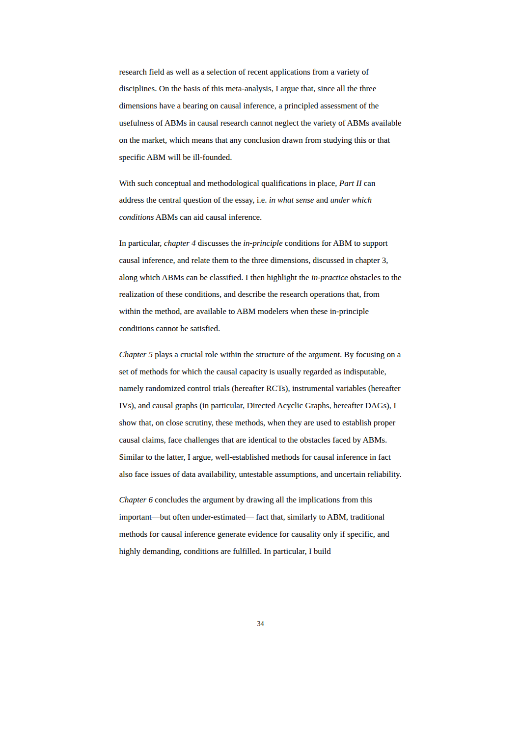research field as well as a selection of recent applications from a variety of disciplines. On the basis of this meta-analysis, I argue that, since all the three dimensions have a bearing on causal inference, a principled assessment of the usefulness of ABMs in causal research cannot neglect the variety of ABMs available on the market, which means that any conclusion drawn from studying this or that specific ABM will be ill-founded.
With such conceptual and methodological qualifications in place, Part II can address the central question of the essay, i.e. in what sense and under which conditions ABMs can aid causal inference.
In particular, chapter 4 discusses the in-principle conditions for ABM to support causal inference, and relate them to the three dimensions, discussed in chapter 3, along which ABMs can be classified. I then highlight the in-practice obstacles to the realization of these conditions, and describe the research operations that, from within the method, are available to ABM modelers when these in-principle conditions cannot be satisfied.
Chapter 5 plays a crucial role within the structure of the argument. By focusing on a set of methods for which the causal capacity is usually regarded as indisputable, namely randomized control trials (hereafter RCTs), instrumental variables (hereafter IVs), and causal graphs (in particular, Directed Acyclic Graphs, hereafter DAGs), I show that, on close scrutiny, these methods, when they are used to establish proper causal claims, face challenges that are identical to the obstacles faced by ABMs. Similar to the latter, I argue, well-established methods for causal inference in fact also face issues of data availability, untestable assumptions, and uncertain reliability.
Chapter 6 concludes the argument by drawing all the implications from this important—but often under-estimated— fact that, similarly to ABM, traditional methods for causal inference generate evidence for causality only if specific, and highly demanding, conditions are fulfilled. In particular, I build
34